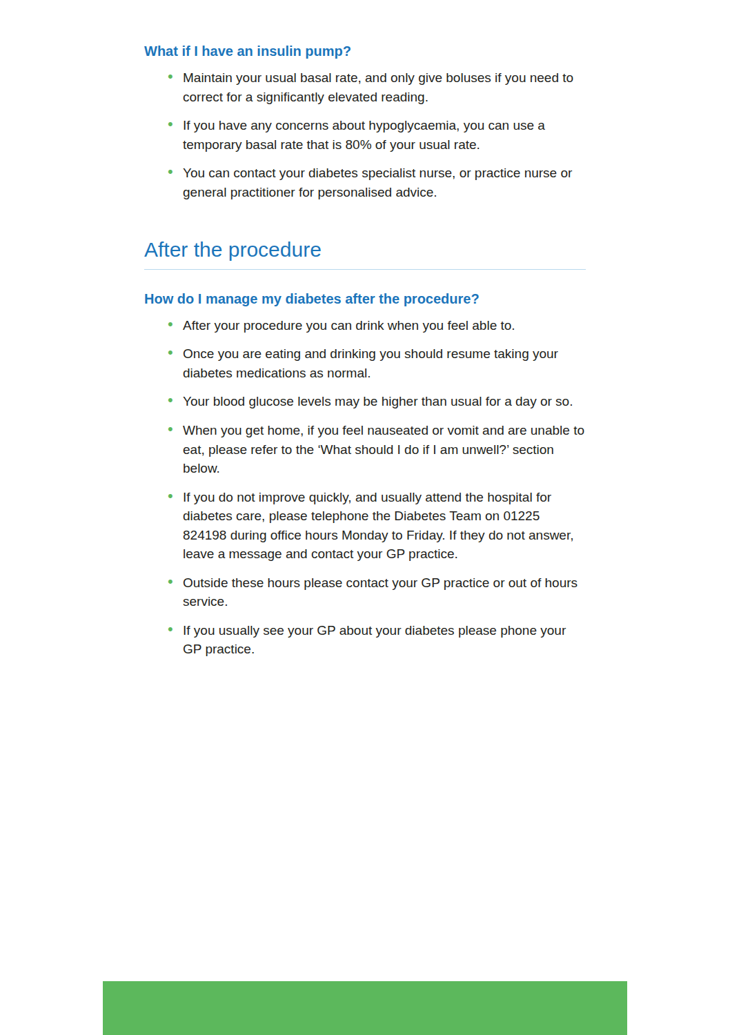What if I have an insulin pump?
Maintain your usual basal rate, and only give boluses if you need to correct for a significantly elevated reading.
If you have any concerns about hypoglycaemia, you can use a temporary basal rate that is 80% of your usual rate.
You can contact your diabetes specialist nurse, or practice nurse or general practitioner for personalised advice.
After the procedure
How do I manage my diabetes after the procedure?
After your procedure you can drink when you feel able to.
Once you are eating and drinking you should resume taking your diabetes medications as normal.
Your blood glucose levels may be higher than usual for a day or so.
When you get home, if you feel nauseated or vomit and are unable to eat, please refer to the ‘What should I do if I am unwell?’ section below.
If you do not improve quickly, and usually attend the hospital for diabetes care, please telephone the Diabetes Team on 01225 824198 during office hours Monday to Friday. If they do not answer, leave a message and contact your GP practice.
Outside these hours please contact your GP practice or out of hours service.
If you usually see your GP about your diabetes please phone your GP practice.